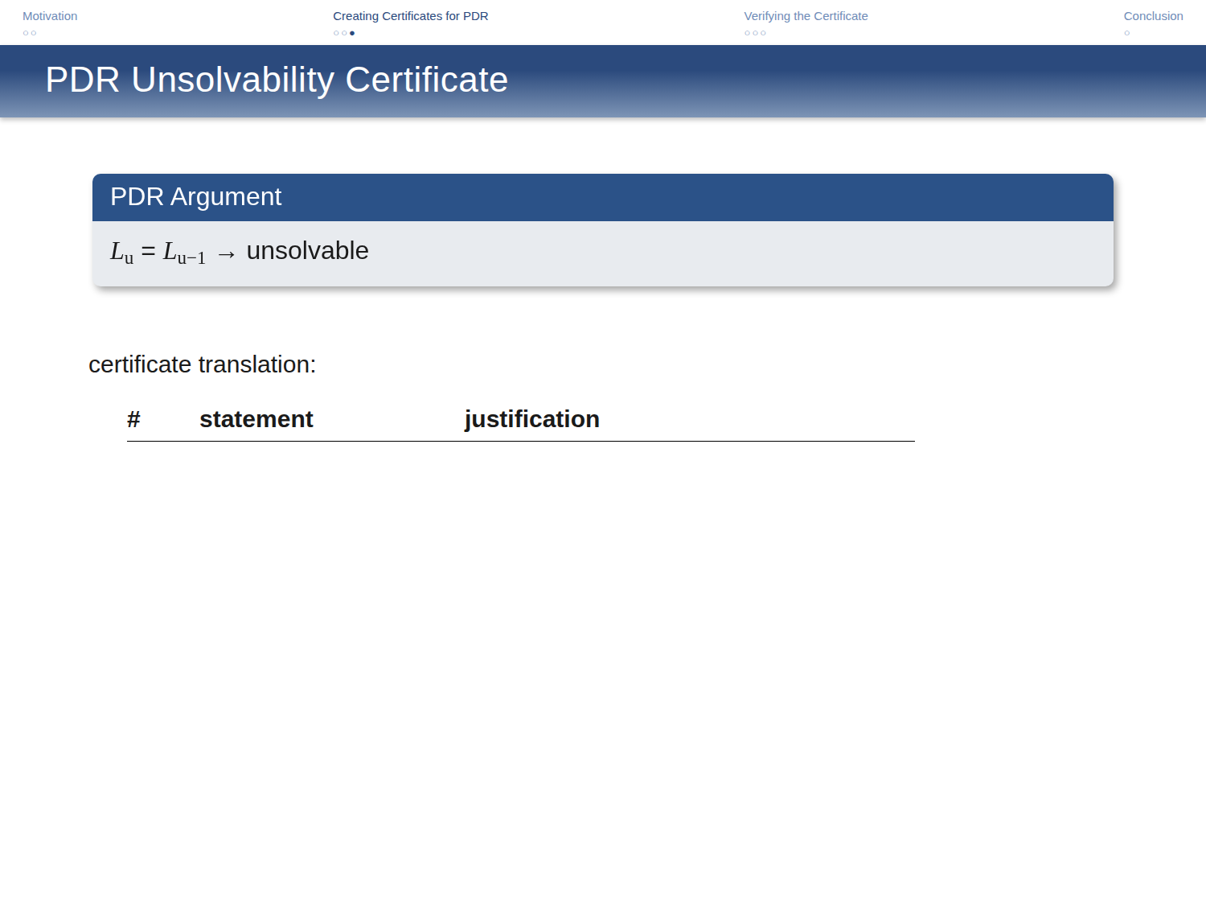Motivation ○○
Creating Certificates for PDR ○○●
Verifying the Certificate ○○○
Conclusion ○
PDR Unsolvability Certificate
PDR Argument
Lu = Lu−1 → unsolvable
certificate translation:
| # | statement | justification |
| --- | --- | --- |